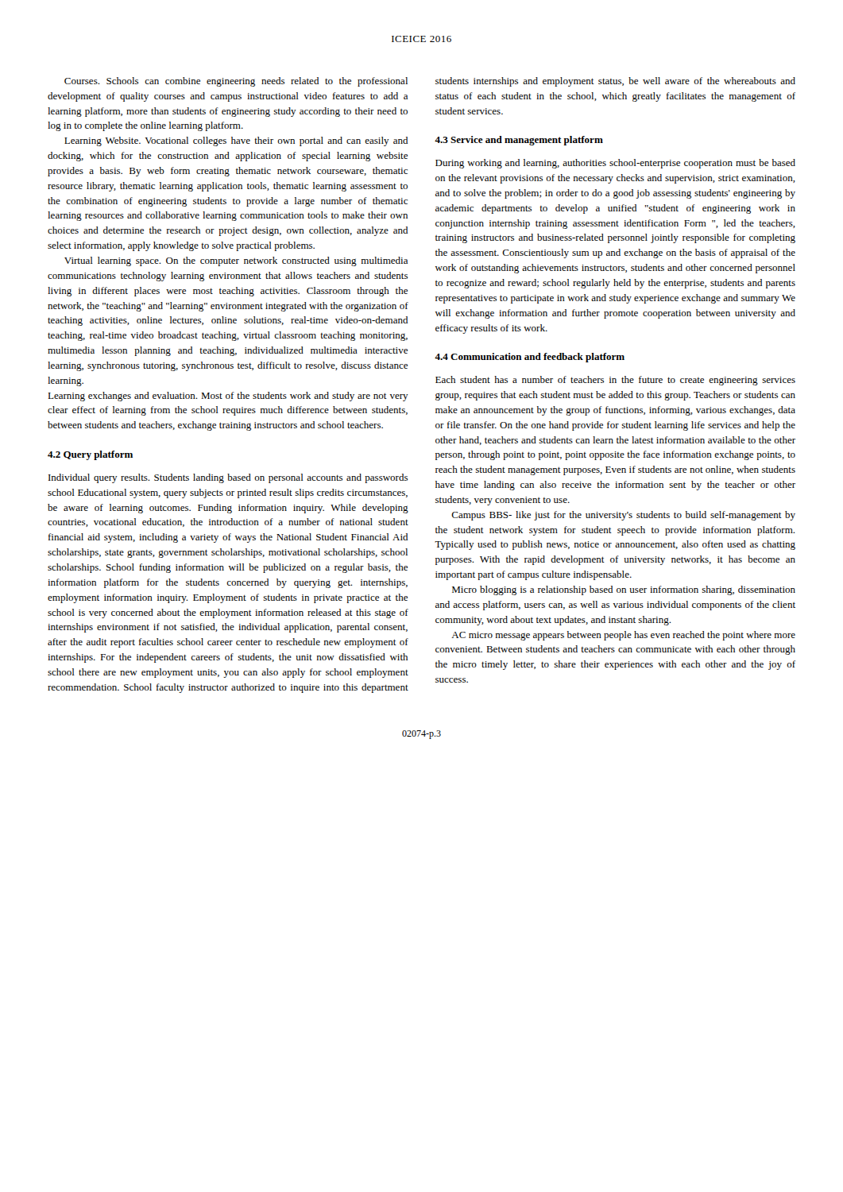ICEICE 2016
Courses. Schools can combine engineering needs related to the professional development of quality courses and campus instructional video features to add a learning platform, more than students of engineering study according to their need to log in to complete the online learning platform.
Learning Website. Vocational colleges have their own portal and can easily and docking, which for the construction and application of special learning website provides a basis. By web form creating thematic network courseware, thematic resource library, thematic learning application tools, thematic learning assessment to the combination of engineering students to provide a large number of thematic learning resources and collaborative learning communication tools to make their own choices and determine the research or project design, own collection, analyze and select information, apply knowledge to solve practical problems.
Virtual learning space. On the computer network constructed using multimedia communications technology learning environment that allows teachers and students living in different places were most teaching activities. Classroom through the network, the "teaching" and "learning" environment integrated with the organization of teaching activities, online lectures, online solutions, real-time video-on-demand teaching, real-time video broadcast teaching, virtual classroom teaching monitoring, multimedia lesson planning and teaching, individualized multimedia interactive learning, synchronous tutoring, synchronous test, difficult to resolve, discuss distance learning.
Learning exchanges and evaluation. Most of the students work and study are not very clear effect of learning from the school requires much difference between students, between students and teachers, exchange training instructors and school teachers.
4.2 Query platform
Individual query results. Students landing based on personal accounts and passwords school Educational system, query subjects or printed result slips credits circumstances, be aware of learning outcomes. Funding information inquiry. While developing countries, vocational education, the introduction of a number of national student financial aid system, including a variety of ways the National Student Financial Aid scholarships, state grants, government scholarships, motivational scholarships, school scholarships. School funding information will be publicized on a regular basis, the information platform for the students concerned by querying get. internships, employment information inquiry. Employment of students in private practice at the school is very concerned about the employment information released at this stage of internships environment if not satisfied, the individual application, parental consent, after the audit report faculties school career center to reschedule new employment of internships. For the independent careers of students, the unit now dissatisfied with school there are new employment units, you can also apply for school employment recommendation. School faculty instructor authorized to inquire into this department students internships and employment status, be well aware of the whereabouts and status of each student in the school, which greatly facilitates the management of student services.
4.3 Service and management platform
During working and learning, authorities school-enterprise cooperation must be based on the relevant provisions of the necessary checks and supervision, strict examination, and to solve the problem; in order to do a good job assessing students' engineering by academic departments to develop a unified "student of engineering work in conjunction internship training assessment identification Form ", led the teachers, training instructors and business-related personnel jointly responsible for completing the assessment. Conscientiously sum up and exchange on the basis of appraisal of the work of outstanding achievements instructors, students and other concerned personnel to recognize and reward; school regularly held by the enterprise, students and parents representatives to participate in work and study experience exchange and summary We will exchange information and further promote cooperation between university and efficacy results of its work.
4.4 Communication and feedback platform
Each student has a number of teachers in the future to create engineering services group, requires that each student must be added to this group. Teachers or students can make an announcement by the group of functions, informing, various exchanges, data or file transfer. On the one hand provide for student learning life services and help the other hand, teachers and students can learn the latest information available to the other person, through point to point, point opposite the face information exchange points, to reach the student management purposes, Even if students are not online, when students have time landing can also receive the information sent by the teacher or other students, very convenient to use.
Campus BBS- like just for the university's students to build self-management by the student network system for student speech to provide information platform. Typically used to publish news, notice or announcement, also often used as chatting purposes. With the rapid development of university networks, it has become an important part of campus culture indispensable.
Micro blogging is a relationship based on user information sharing, dissemination and access platform, users can, as well as various individual components of the client community, word about text updates, and instant sharing.
AC micro message appears between people has even reached the point where more convenient. Between students and teachers can communicate with each other through the micro timely letter, to share their experiences with each other and the joy of success.
02074-p.3